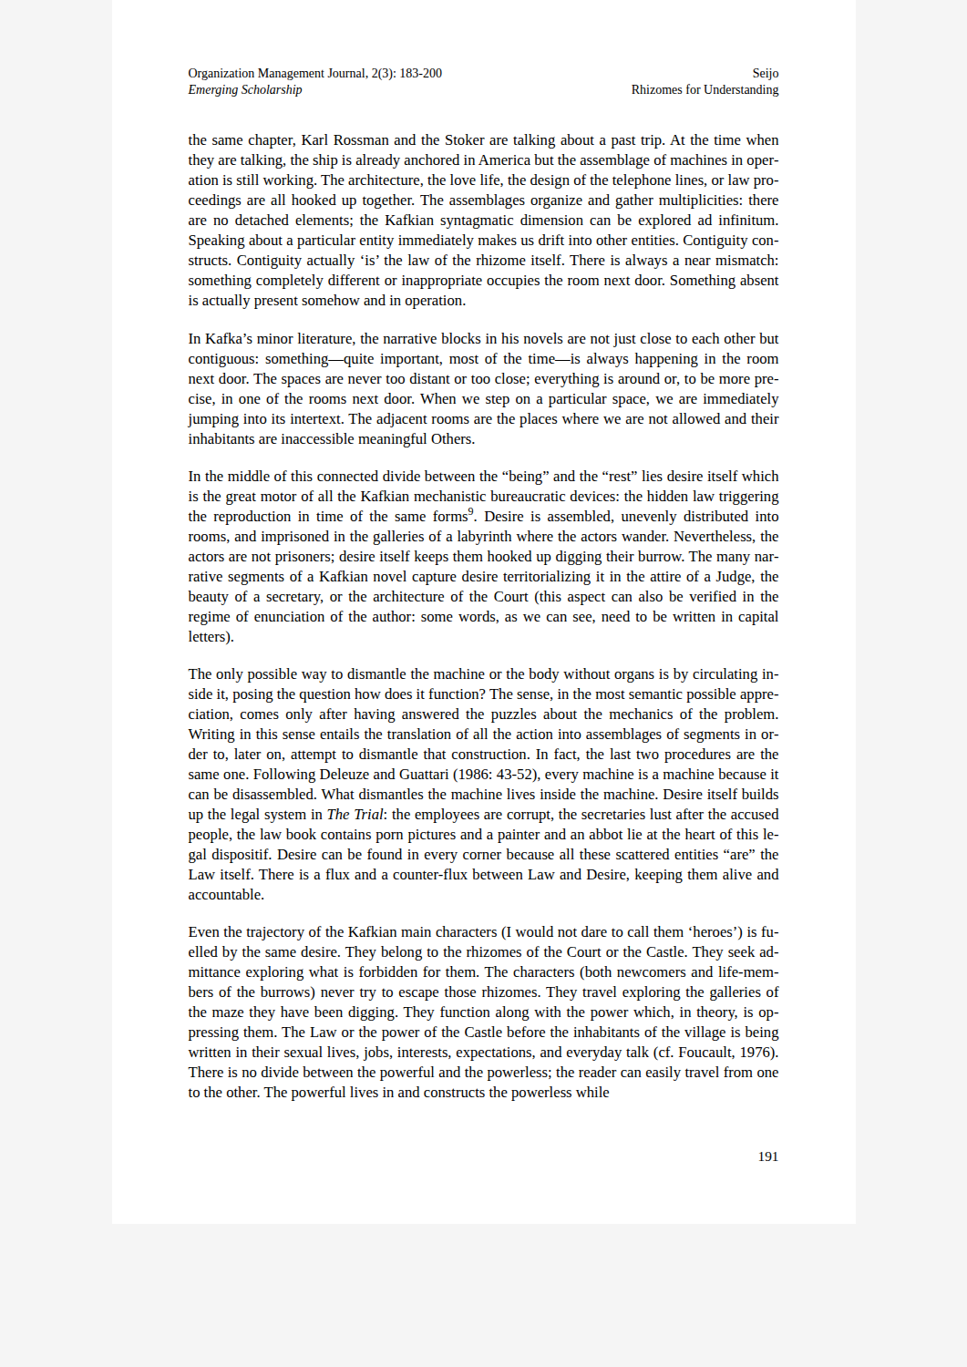Organization Management Journal, 2(3): 183-200
Emerging Scholarship
Seijo
Rhizomes for Understanding
the same chapter, Karl Rossman and the Stoker are talking about a past trip. At the time when they are talking, the ship is already anchored in America but the assemblage of machines in operation is still working. The architecture, the love life, the design of the telephone lines, or law proceedings are all hooked up together. The assemblages organize and gather multiplicities: there are no detached elements; the Kafkian syntagmatic dimension can be explored ad infinitum. Speaking about a particular entity immediately makes us drift into other entities. Contiguity constructs. Contiguity actually ‘is’ the law of the rhizome itself. There is always a near mismatch: something completely different or inappropriate occupies the room next door. Something absent is actually present somehow and in operation.
In Kafka’s minor literature, the narrative blocks in his novels are not just close to each other but contiguous: something—quite important, most of the time—is always happening in the room next door. The spaces are never too distant or too close; everything is around or, to be more precise, in one of the rooms next door. When we step on a particular space, we are immediately jumping into its intertext. The adjacent rooms are the places where we are not allowed and their inhabitants are inaccessible meaningful Others.
In the middle of this connected divide between the “being” and the “rest” lies desire itself which is the great motor of all the Kafkian mechanistic bureaucratic devices: the hidden law triggering the reproduction in time of the same forms9. Desire is assembled, unevenly distributed into rooms, and imprisoned in the galleries of a labyrinth where the actors wander. Nevertheless, the actors are not prisoners; desire itself keeps them hooked up digging their burrow. The many narrative segments of a Kafkian novel capture desire territorializing it in the attire of a Judge, the beauty of a secretary, or the architecture of the Court (this aspect can also be verified in the regime of enunciation of the author: some words, as we can see, need to be written in capital letters).
The only possible way to dismantle the machine or the body without organs is by circulating inside it, posing the question how does it function? The sense, in the most semantic possible appreciation, comes only after having answered the puzzles about the mechanics of the problem. Writing in this sense entails the translation of all the action into assemblages of segments in order to, later on, attempt to dismantle that construction. In fact, the last two procedures are the same one. Following Deleuze and Guattari (1986: 43-52), every machine is a machine because it can be disassembled. What dismantles the machine lives inside the machine. Desire itself builds up the legal system in The Trial: the employees are corrupt, the secretaries lust after the accused people, the law book contains porn pictures and a painter and an abbot lie at the heart of this legal dispositif. Desire can be found in every corner because all these scattered entities “are” the Law itself. There is a flux and a counter-flux between Law and Desire, keeping them alive and accountable.
Even the trajectory of the Kafkian main characters (I would not dare to call them ‘heroes’) is fuelled by the same desire. They belong to the rhizomes of the Court or the Castle. They seek admittance exploring what is forbidden for them. The characters (both newcomers and life-members of the burrows) never try to escape those rhizomes. They travel exploring the galleries of the maze they have been digging. They function along with the power which, in theory, is oppressing them. The Law or the power of the Castle before the inhabitants of the village is being written in their sexual lives, jobs, interests, expectations, and everyday talk (cf. Foucault, 1976). There is no divide between the powerful and the powerless; the reader can easily travel from one to the other. The powerful lives in and constructs the powerless while
191